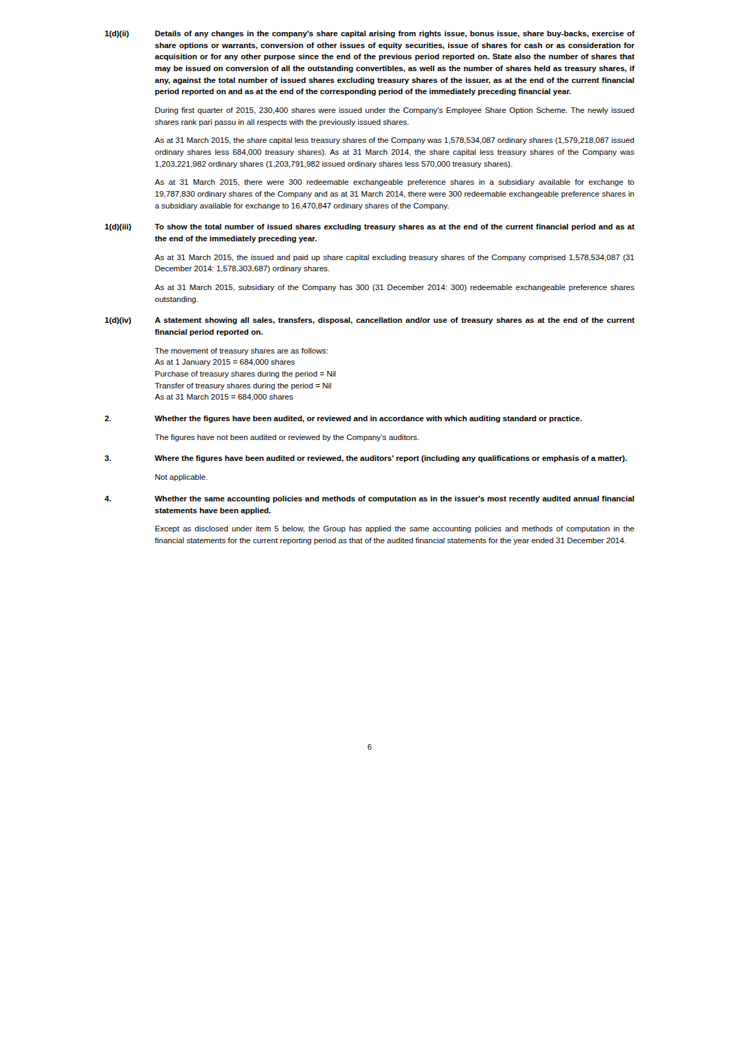1(d)(ii)
Details of any changes in the company's share capital arising from rights issue, bonus issue, share buy-backs, exercise of share options or warrants, conversion of other issues of equity securities, issue of shares for cash or as consideration for acquisition or for any other purpose since the end of the previous period reported on. State also the number of shares that may be issued on conversion of all the outstanding convertibles, as well as the number of shares held as treasury shares, if any, against the total number of issued shares excluding treasury shares of the issuer, as at the end of the current financial period reported on and as at the end of the corresponding period of the immediately preceding financial year.
During first quarter of 2015, 230,400 shares were issued under the Company's Employee Share Option Scheme. The newly issued shares rank pari passu in all respects with the previously issued shares.
As at 31 March 2015, the share capital less treasury shares of the Company was 1,578,534,087 ordinary shares (1,579,218,087 issued ordinary shares less 684,000 treasury shares). As at 31 March 2014, the share capital less treasury shares of the Company was 1,203,221,982 ordinary shares (1,203,791,982 issued ordinary shares less 570,000 treasury shares).
As at 31 March 2015, there were 300 redeemable exchangeable preference shares in a subsidiary available for exchange to 19,787,830 ordinary shares of the Company and as at 31 March 2014, there were 300 redeemable exchangeable preference shares in a subsidiary available for exchange to 16,470,847 ordinary shares of the Company.
1(d)(iii)
To show the total number of issued shares excluding treasury shares as at the end of the current financial period and as at the end of the immediately preceding year.
As at 31 March 2015, the issued and paid up share capital excluding treasury shares of the Company comprised 1,578,534,087 (31 December 2014: 1,578,303,687) ordinary shares.
As at 31 March 2015, subsidiary of the Company has 300 (31 December 2014: 300) redeemable exchangeable preference shares outstanding.
1(d)(iv)
A statement showing all sales, transfers, disposal, cancellation and/or use of treasury shares as at the end of the current financial period reported on.
The movement of treasury shares are as follows:
As at 1 January 2015 = 684,000 shares
Purchase of treasury shares during the period = Nil
Transfer of treasury shares during the period = Nil
As at 31 March 2015 = 684,000 shares
2.
Whether the figures have been audited, or reviewed and in accordance with which auditing standard or practice.
The figures have not been audited or reviewed by the Company’s auditors.
3.
Where the figures have been audited or reviewed, the auditors' report (including any qualifications or emphasis of a matter).
Not applicable.
4.
Whether the same accounting policies and methods of computation as in the issuer's most recently audited annual financial statements have been applied.
Except as disclosed under item 5 below, the Group has applied the same accounting policies and methods of computation in the financial statements for the current reporting period as that of the audited financial statements for the year ended 31 December 2014.
6